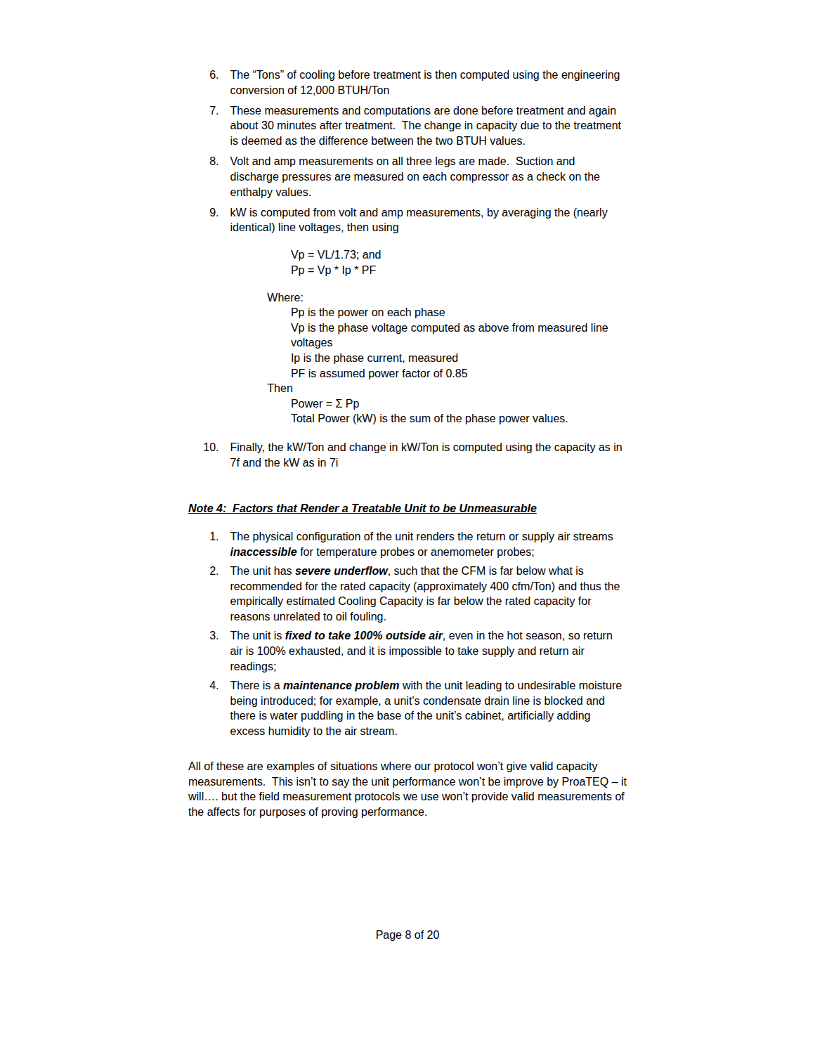The “Tons” of cooling before treatment is then computed using the engineering conversion of 12,000 BTUH/Ton
These measurements and computations are done before treatment and again about 30 minutes after treatment. The change in capacity due to the treatment is deemed as the difference between the two BTUH values.
Volt and amp measurements on all three legs are made. Suction and discharge pressures are measured on each compressor as a check on the enthalpy values.
kW is computed from volt and amp measurements, by averaging the (nearly identical) line voltages, then using
Vp = VL/1.73; and
Pp = Vp * Ip * PF
Where:
Pp is the power on each phase
Vp is the phase voltage computed as above from measured line voltages
Ip is the phase current, measured
PF is assumed power factor of 0.85
Then
Power = Σ Pp
Total Power (kW) is the sum of the phase power values.
Finally, the kW/Ton and change in kW/Ton is computed using the capacity as in 7f and the kW as in 7i
Note 4: Factors that Render a Treatable Unit to be Unmeasurable
The physical configuration of the unit renders the return or supply air streams inaccessible for temperature probes or anemometer probes;
The unit has severe underflow, such that the CFM is far below what is recommended for the rated capacity (approximately 400 cfm/Ton) and thus the empirically estimated Cooling Capacity is far below the rated capacity for reasons unrelated to oil fouling.
The unit is fixed to take 100% outside air, even in the hot season, so return air is 100% exhausted, and it is impossible to take supply and return air readings;
There is a maintenance problem with the unit leading to undesirable moisture being introduced; for example, a unit’s condensate drain line is blocked and there is water puddling in the base of the unit’s cabinet, artificially adding excess humidity to the air stream.
All of these are examples of situations where our protocol won’t give valid capacity measurements. This isn’t to say the unit performance won’t be improve by ProaTEQ – it will…. but the field measurement protocols we use won’t provide valid measurements of the affects for purposes of proving performance.
Page 8 of 20